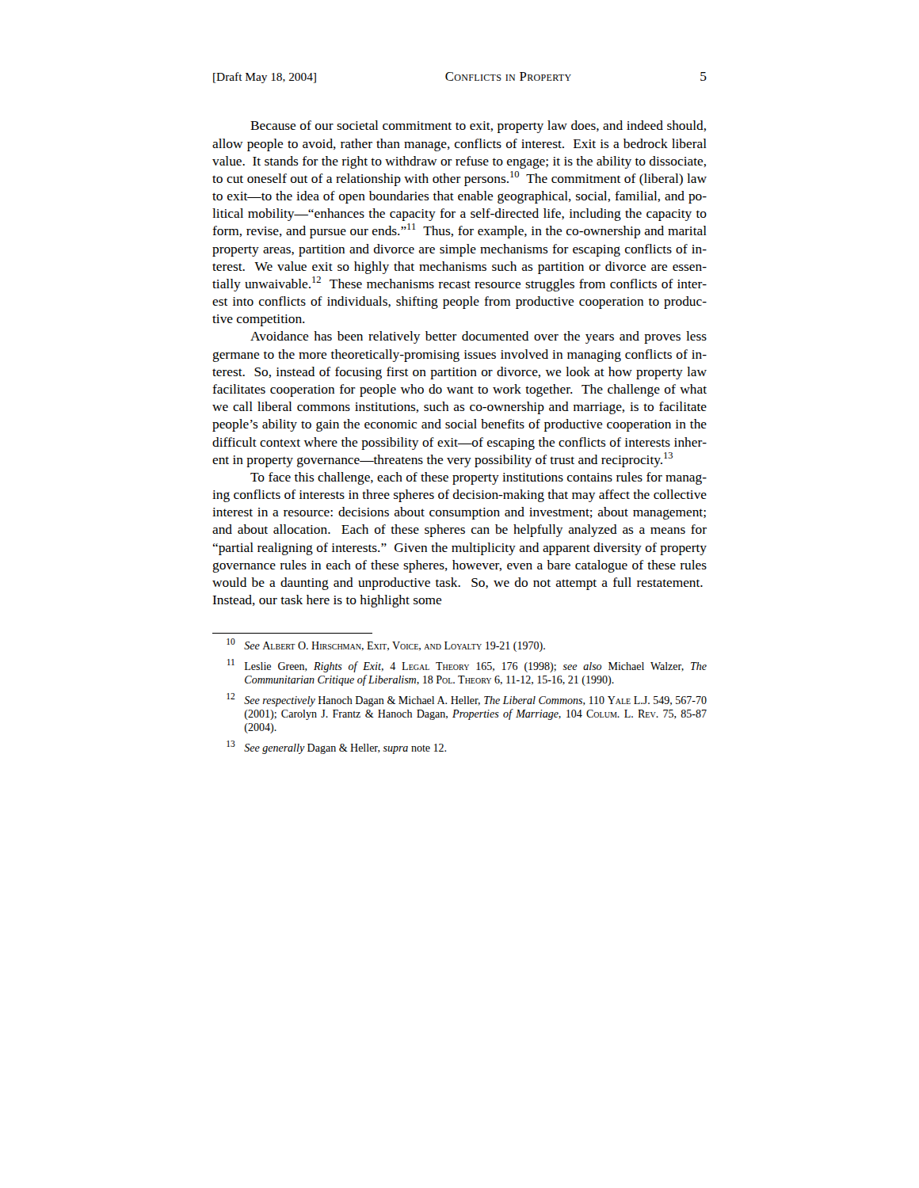[Draft May 18, 2004] Conflicts in Property 5
Because of our societal commitment to exit, property law does, and indeed should, allow people to avoid, rather than manage, conflicts of interest. Exit is a bedrock liberal value. It stands for the right to withdraw or refuse to engage; it is the ability to dissociate, to cut oneself out of a relationship with other persons.10 The commitment of (liberal) law to exit—to the idea of open boundaries that enable geographical, social, familial, and political mobility—“enhances the capacity for a self-directed life, including the capacity to form, revise, and pursue our ends.”11 Thus, for example, in the co-ownership and marital property areas, partition and divorce are simple mechanisms for escaping conflicts of interest. We value exit so highly that mechanisms such as partition or divorce are essentially unwaivable.12 These mechanisms recast resource struggles from conflicts of interest into conflicts of individuals, shifting people from productive cooperation to productive competition.
Avoidance has been relatively better documented over the years and proves less germane to the more theoretically-promising issues involved in managing conflicts of interest. So, instead of focusing first on partition or divorce, we look at how property law facilitates cooperation for people who do want to work together. The challenge of what we call liberal commons institutions, such as co-ownership and marriage, is to facilitate people’s ability to gain the economic and social benefits of productive cooperation in the difficult context where the possibility of exit—of escaping the conflicts of interests inherent in property governance—threatens the very possibility of trust and reciprocity.13
To face this challenge, each of these property institutions contains rules for managing conflicts of interests in three spheres of decision-making that may affect the collective interest in a resource: decisions about consumption and investment; about management; and about allocation. Each of these spheres can be helpfully analyzed as a means for “partial realigning of interests.” Given the multiplicity and apparent diversity of property governance rules in each of these spheres, however, even a bare catalogue of these rules would be a daunting and unproductive task. So, we do not attempt a full restatement. Instead, our task here is to highlight some
10
See Albert O. Hirschman, Exit, Voice, and Loyalty 19-21 (1970).
11
Leslie Green, Rights of Exit, 4 Legal Theory 165, 176 (1998); see also Michael Walzer, The Communitarian Critique of Liberalism, 18 Pol. Theory 6, 11-12, 15-16, 21 (1990).
12
See respectively Hanoch Dagan & Michael A. Heller, The Liberal Commons, 110 Yale L.J. 549, 567-70 (2001); Carolyn J. Frantz & Hanoch Dagan, Properties of Marriage, 104 Colum. L. Rev. 75, 85-87 (2004).
13
See generally Dagan & Heller, supra note 12.